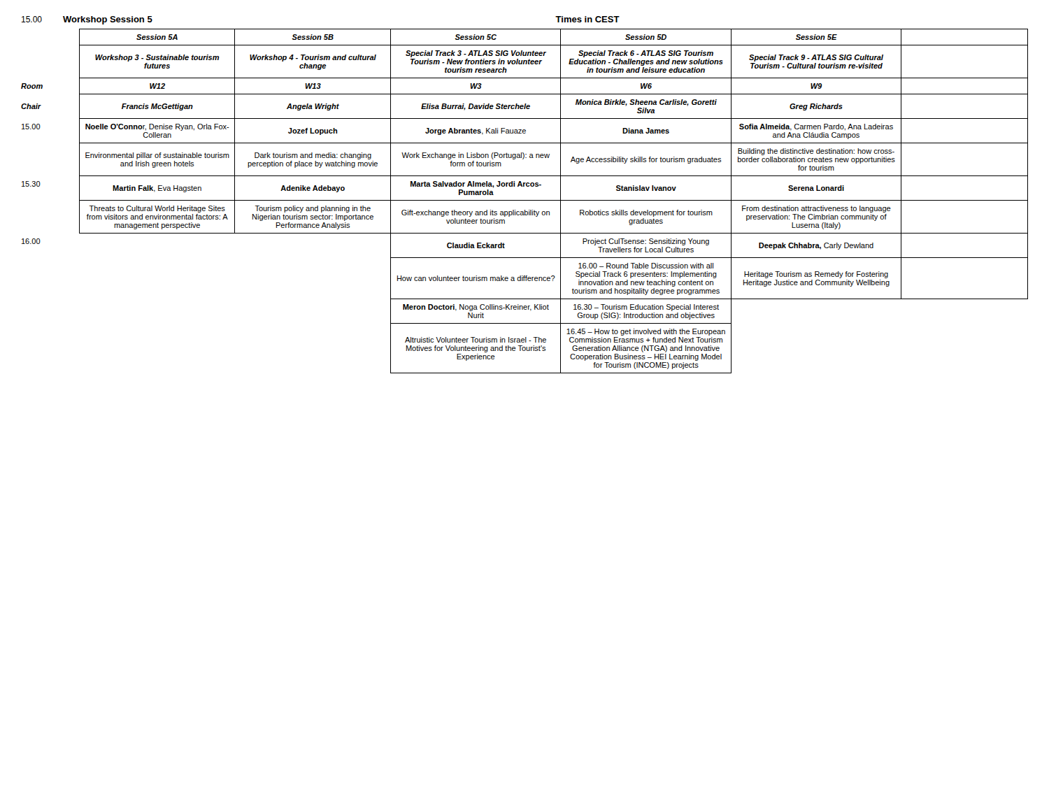15.00
Workshop Session 5
Times in CEST
| | Session 5A | Session 5B | Session 5C | Session 5D | Session 5E | |
| | Workshop 3 - Sustainable tourism futures | Workshop 4 - Tourism and cultural change | Special Track 3 - ATLAS SIG Volunteer Tourism - New frontiers in volunteer tourism research | Special Track 6 - ATLAS SIG Tourism Education - Challenges and new solutions in tourism and leisure education | Special Track 9 - ATLAS SIG Cultural Tourism - Cultural tourism re-visited | |
| Room | W12 | W13 | W3 | W6 | W9 | |
| Chair | Francis McGettigan | Angela Wright | Elisa Burrai, Davide Sterchele | Monica Birkle, Sheena Carlisle, Goretti Silva | Greg Richards | |
| 15.00 | Noelle O'Conno r, Denise Ryan, Orla Fox-Colleran | Jozef Lopuch | Jorge Abrantes , Kali Fauaze | Diana James | Sofia Almeida , Carmen Pardo, Ana Ladeiras and Ana Cláudia Campos | |
| | Environmental pillar of sustainable tourism and Irish green hotels | Dark tourism and media: changing perception of place by watching movie | Work Exchange in Lisbon (Portugal): a new form of tourism | Age Accessibility skills for tourism graduates | Building the distinctive destination: how cross-border collaboration creates new opportunities for tourism | |
| 15.30 | Martin Falk , Eva Hagsten | Adenike Adebayo | Marta Salvador Almela, Jordi Arcos-Pumarola | Stanislav Ivanov | Serena Lonardi | |
| | Threats to Cultural World Heritage Sites from visitors and environmental factors: A management perspective | Tourism policy and planning in the Nigerian tourism sector: Importance Performance Analysis | Gift-exchange theory and its applicability on volunteer tourism | Robotics skills development for tourism graduates | From destination attractiveness to language preservation: The Cimbrian community of Luserna (Italy) | |
| 16.00 | | | Claudia Eckardt | Project CulTsense: Sensitizing Young Travellers for Local Cultures | Deepak Chhabra, Carly Dewland | |
| | | | How can volunteer tourism make a difference? | 16.00 – Round Table Discussion with all Special Track 6 presenters: Implementing innovation and new teaching content on tourism and hospitality degree programmes | Heritage Tourism as Remedy for Fostering Heritage Justice and Community Wellbeing | |
| | | | Meron Doctori , Noga Collins-Kreiner, Kliot Nurit | 16.30 – Tourism Education Special Interest Group (SIG): Introduction and objectives | | |
| | | | Altruistic Volunteer Tourism in Israel - The Motives for Volunteering and the Tourist's Experience | 16.45 – How to get involved with the European Commission Erasmus + funded Next Tourism Generation Alliance (NTGA) and Innovative Cooperation Business – HEI Learning Model for Tourism (INCOME) projects | | |